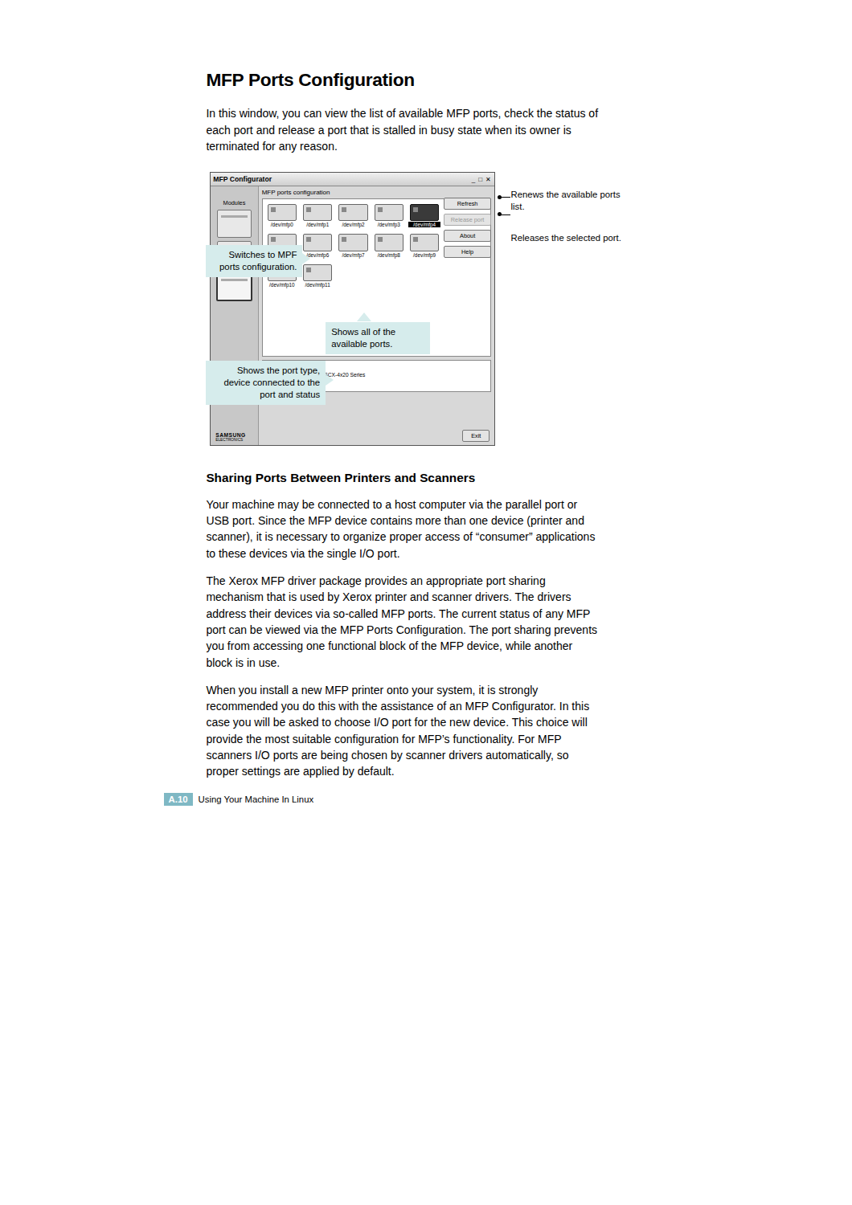MFP Ports Configuration
In this window, you can view the list of available MFP ports, check the status of each port and release a port that is stalled in busy state when its owner is terminated for any reason.
MFP Configurator _ □ ✕
Modules
MFP ports configuration
/dev/mfp0
/dev/mfp1
/dev/mfp2
/dev/mfp3
/dev/mfp4
/dev/mfp5
/dev/mfp6
/dev/mfp7
/dev/mfp8
/dev/mfp9
/dev/mfp10
/dev/mfp11
Selected port:
Port type: USB Device: SCX-4x20 Series
Port is unused.
Refresh
Release port
About
Help
SAMSUNGELECTRONICS
Exit
Renews the available ports list.
Releases the selected port.
Switches to MPF ports configuration.
Shows all of the available ports.
Shows the port type, device connected to the port and status
Sharing Ports Between Printers and Scanners
Your machine may be connected to a host computer via the parallel port or USB port. Since the MFP device contains more than one device (printer and scanner), it is necessary to organize proper access of “consumer” applications to these devices via the single I/O port.
The Xerox MFP driver package provides an appropriate port sharing mechanism that is used by Xerox printer and scanner drivers. The drivers address their devices via so-called MFP ports. The current status of any MFP port can be viewed via the MFP Ports Configuration. The port sharing prevents you from accessing one functional block of the MFP device, while another block is in use.
When you install a new MFP printer onto your system, it is strongly recommended you do this with the assistance of an MFP Configurator. In this case you will be asked to choose I/O port for the new device. This choice will provide the most suitable configuration for MFP’s functionality. For MFP scanners I/O ports are being chosen by scanner drivers automatically, so proper settings are applied by default.
A.10 Using Your Machine In Linux